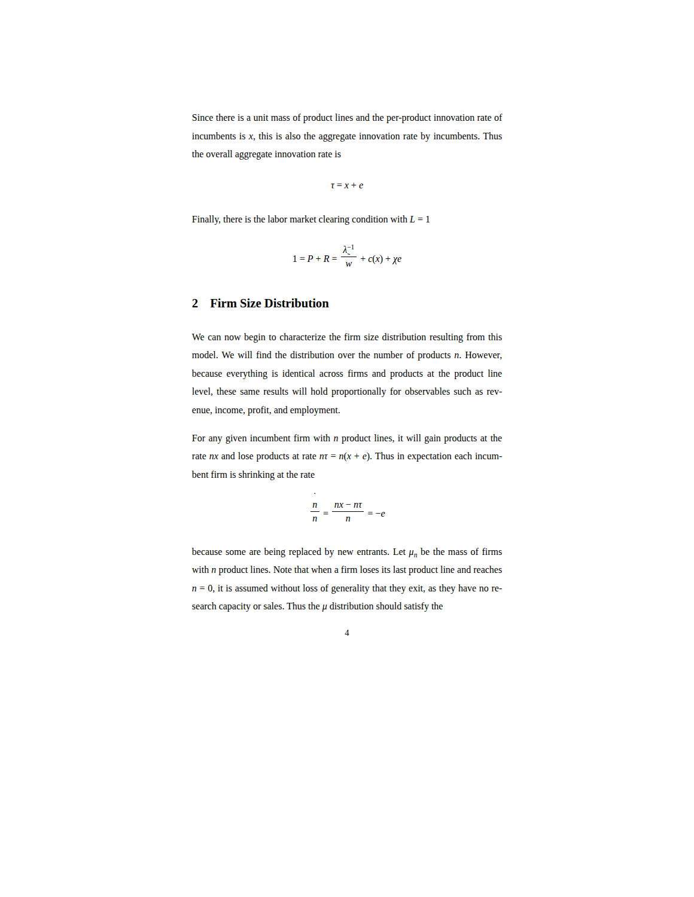Since there is a unit mass of product lines and the per-product innovation rate of incumbents is x, this is also the aggregate innovation rate by incumbents. Thus the overall aggregate innovation rate is
τ = x + e
Finally, there is the labor market clearing condition with L = 1
1 = P + R = λ−1 w + c(x) + χe
2 Firm Size Distribution
We can now begin to characterize the firm size distribution resulting from this model. We will find the distribution over the number of products n. However, because everything is identical across firms and products at the product line level, these same results will hold proportionally for observables such as revenue, income, profit, and employment.
For any given incumbent firm with n product lines, it will gain products at the rate nx and lose products at rate nτ = n(x + e). Thus in expectation each incumbent firm is shrinking at the rate
nn = nx − nτ n = −e
because some are being replaced by new entrants. Let μn be the mass of firms with n product lines. Note that when a firm loses its last product line and reaches n = 0, it is assumed without loss of generality that they exit, as they have no research capacity or sales. Thus the μ distribution should satisfy the
4